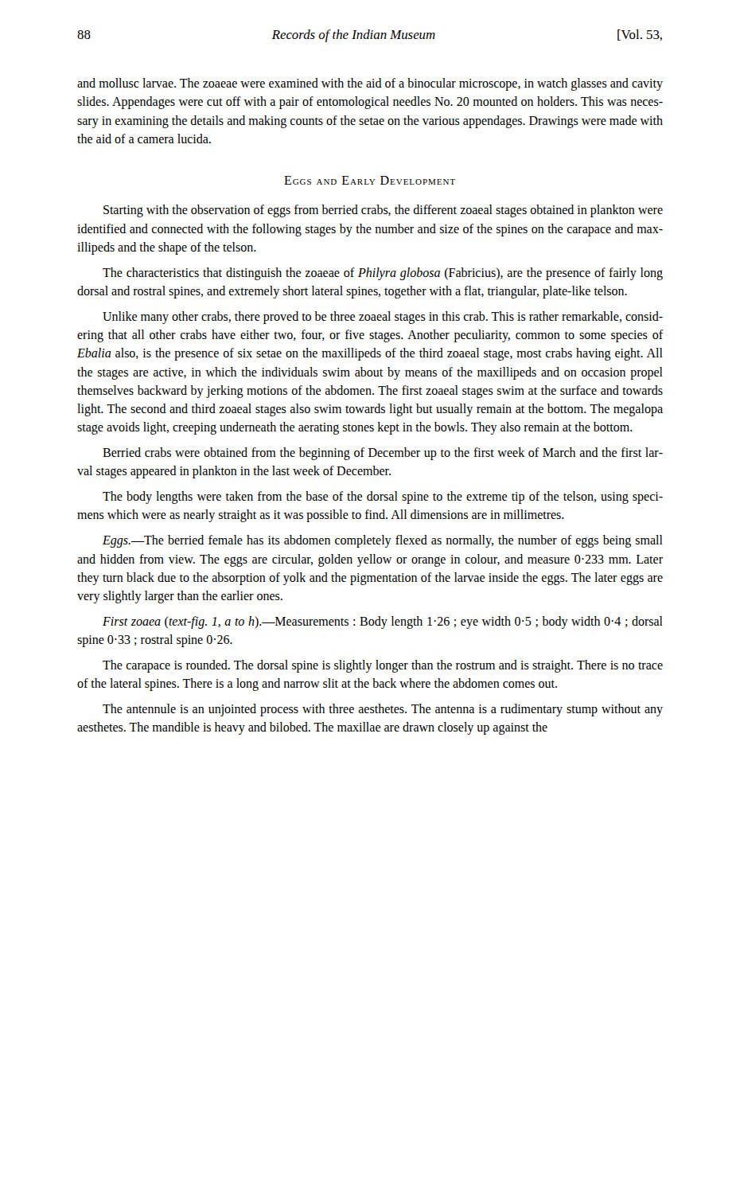88 Records of the Indian Museum [Vol. 53,
and mollusc larvae. The zoaeae were examined with the aid of a binocular microscope, in watch glasses and cavity slides. Appendages were cut off with a pair of entomological needles No. 20 mounted on holders. This was necessary in examining the details and making counts of the setae on the various appendages. Drawings were made with the aid of a camera lucida.
Eggs and Early Development
Starting with the observation of eggs from berried crabs, the different zoaeal stages obtained in plankton were identified and connected with the following stages by the number and size of the spines on the carapace and maxillipeds and the shape of the telson.
The characteristics that distinguish the zoaeae of Philyra globosa (Fabricius), are the presence of fairly long dorsal and rostral spines, and extremely short lateral spines, together with a flat, triangular, plate-like telson.
Unlike many other crabs, there proved to be three zoaeal stages in this crab. This is rather remarkable, considering that all other crabs have either two, four, or five stages. Another peculiarity, common to some species of Ebalia also, is the presence of six setae on the maxillipeds of the third zoaeal stage, most crabs having eight. All the stages are active, in which the individuals swim about by means of the maxillipeds and on occasion propel themselves backward by jerking motions of the abdomen. The first zoaeal stages swim at the surface and towards light. The second and third zoaeal stages also swim towards light but usually remain at the bottom. The megalopa stage avoids light, creeping underneath the aerating stones kept in the bowls. They also remain at the bottom.
Berried crabs were obtained from the beginning of December up to the first week of March and the first larval stages appeared in plankton in the last week of December.
The body lengths were taken from the base of the dorsal spine to the extreme tip of the telson, using specimens which were as nearly straight as it was possible to find. All dimensions are in millimetres.
Eggs.—The berried female has its abdomen completely flexed as normally, the number of eggs being small and hidden from view. The eggs are circular, golden yellow or orange in colour, and measure 0·233 mm. Later they turn black due to the absorption of yolk and the pigmentation of the larvae inside the eggs. The later eggs are very slightly larger than the earlier ones.
First zoaea (text-fig. 1, a to h).—Measurements : Body length 1·26 ; eye width 0·5 ; body width 0·4 ; dorsal spine 0·33 ; rostral spine 0·26.
The carapace is rounded. The dorsal spine is slightly longer than the rostrum and is straight. There is no trace of the lateral spines. There is a long and narrow slit at the back where the abdomen comes out.
The antennule is an unjointed process with three aesthetes. The antenna is a rudimentary stump without any aesthetes. The mandible is heavy and bilobed. The maxillae are drawn closely up against the